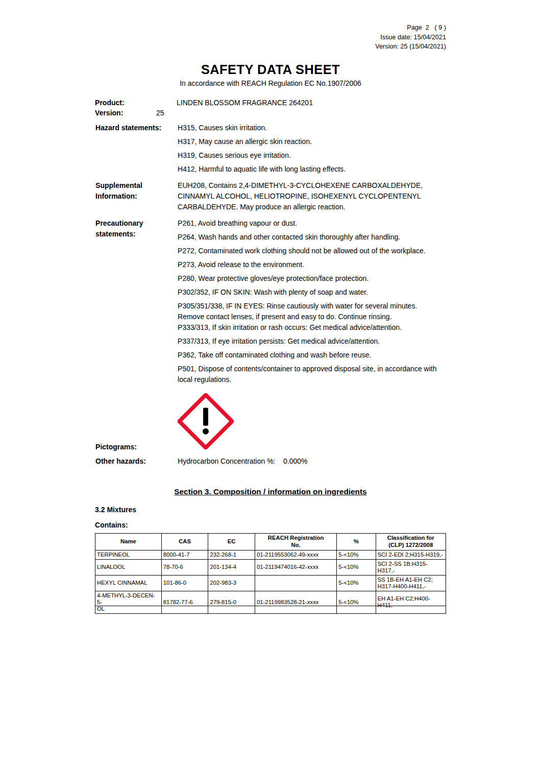Page 2 ( 9 )
Issue date: 15/04/2021
Version: 25 (15/04/2021)
SAFETY DATA SHEET
In accordance with REACH Regulation EC No.1907/2006
| Product: | | LINDEN BLOSSOM FRAGRANCE 264201 |
| Version: | 25 | |
| Hazard statements: | H315, Causes skin irritation. H317, May cause an allergic skin reaction. H319, Causes serious eye irritation. H412, Harmful to aquatic life with long lasting effects. |
| Supplemental Information: | EUH208, Contains 2,4-DIMETHYL-3-CYCLOHEXENE CARBOXALDEHYDE, CINNAMYL ALCOHOL, HELIOTROPINE, ISOHEXENYL CYCLOPENTENYL CARBALDEHYDE. May produce an allergic reaction. |
| Precautionary statements: | P261, Avoid breathing vapour or dust. P264, Wash hands and other contacted skin thoroughly after handling. P272, Contaminated work clothing should not be allowed out of the workplace. P273, Avoid release to the environment. P280, Wear protective gloves/eye protection/face protection. P302/352, IF ON SKIN: Wash with plenty of soap and water. P305/351/338, IF IN EYES: Rinse cautiously with water for several minutes. Remove contact lenses, if present and easy to do. Continue rinsing. P333/313, If skin irritation or rash occurs: Get medical advice/attention. P337/313, If eye irritation persists: Get medical advice/attention. P362, Take off contaminated clothing and wash before reuse. P501, Dispose of contents/container to approved disposal site, in accordance with local regulations. |
| Pictograms: | |
| Other hazards: | Hydrocarbon Concentration %: 0.000% |
Section 3. Composition / information on ingredients
3.2 Mixtures
Contains:
| Name | CAS | EC | REACH Registration No. | % | Classification for (CLP) 1272/2008 |
| --- | --- | --- | --- | --- | --- |
| TERPINEOL | 8000-41-7 | 232-268-1 | 01-2119553062-49-xxxx | 5-<10% | SCI 2-EDI 2;H315-H319,- |
| LINALOOL | 78-70-6 | 201-134-4 | 01-2119474016-42-xxxx | 5-<10% | SCI 2-SS 1B;H315-H317,- |
| HEXYL CINNAMAL | 101-86-0 | 202-983-3 | | 5-<10% | SS 1B-EH A1-EH C2; H317-H400-H411,- |
| 4-METHYL-3-DECEN-5- OL | 81782-77-6 | 279-815-0 | 01-2119983528-21-xxxx | 5-<10% | EH A1-EH C2;H400- H411,- |